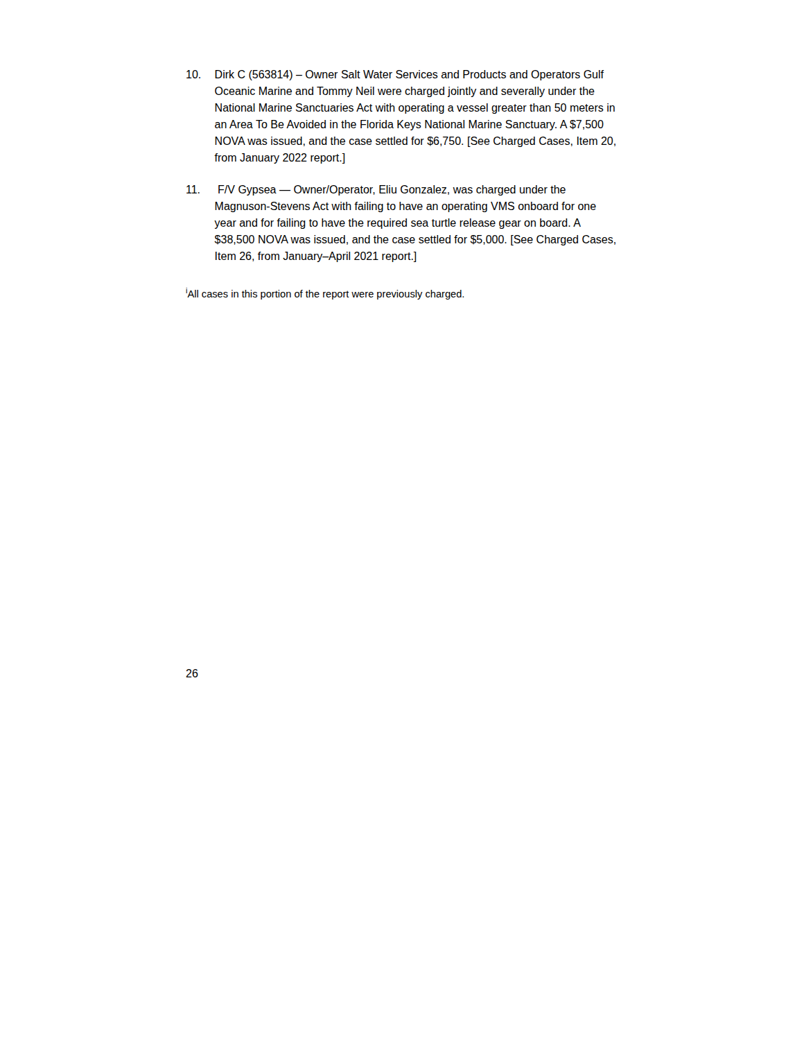10. Dirk C (563814) – Owner Salt Water Services and Products and Operators Gulf Oceanic Marine and Tommy Neil were charged jointly and severally under the National Marine Sanctuaries Act with operating a vessel greater than 50 meters in an Area To Be Avoided in the Florida Keys National Marine Sanctuary. A $7,500 NOVA was issued, and the case settled for $6,750. [See Charged Cases, Item 20, from January 2022 report.]
11. F/V Gypsea — Owner/Operator, Eliu Gonzalez, was charged under the Magnuson-Stevens Act with failing to have an operating VMS onboard for one year and for failing to have the required sea turtle release gear on board. A $38,500 NOVA was issued, and the case settled for $5,000. [See Charged Cases, Item 26, from January–April 2021 report.]
iAll cases in this portion of the report were previously charged.
26